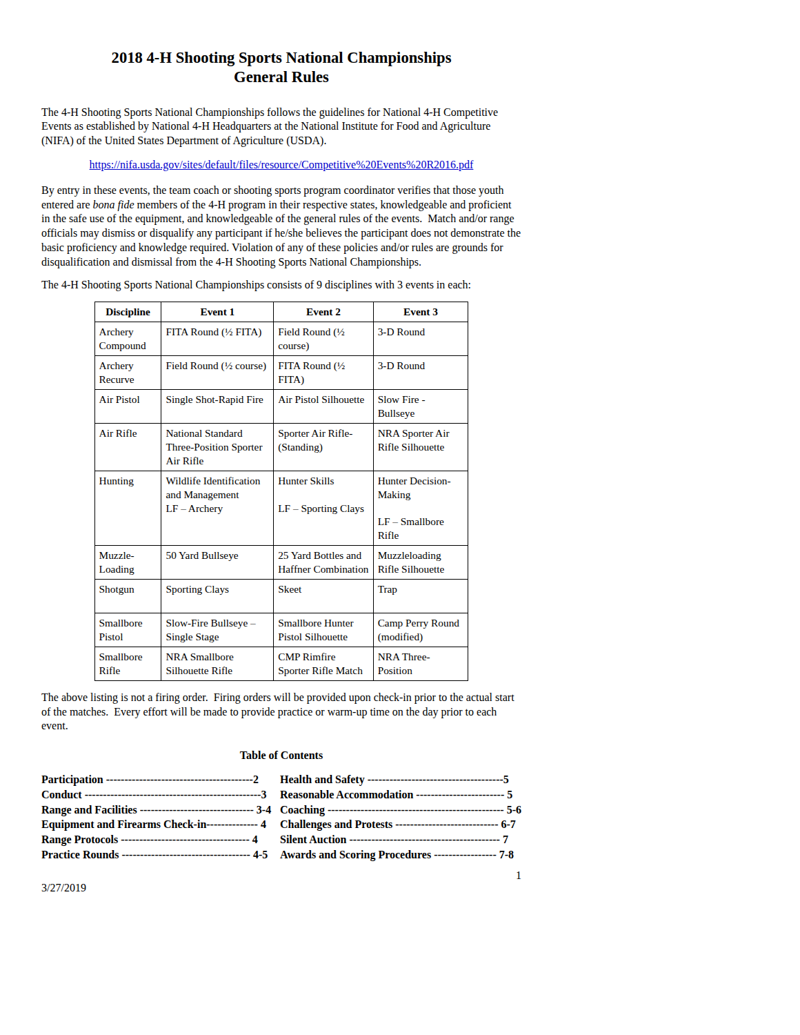2018 4-H Shooting Sports National Championships
General Rules
The 4-H Shooting Sports National Championships follows the guidelines for National 4-H Competitive Events as established by National 4-H Headquarters at the National Institute for Food and Agriculture (NIFA) of the United States Department of Agriculture (USDA).
https://nifa.usda.gov/sites/default/files/resource/Competitive%20Events%20R2016.pdf
By entry in these events, the team coach or shooting sports program coordinator verifies that those youth entered are bona fide members of the 4-H program in their respective states, knowledgeable and proficient in the safe use of the equipment, and knowledgeable of the general rules of the events. Match and/or range officials may dismiss or disqualify any participant if he/she believes the participant does not demonstrate the basic proficiency and knowledge required. Violation of any of these policies and/or rules are grounds for disqualification and dismissal from the 4-H Shooting Sports National Championships.
The 4-H Shooting Sports National Championships consists of 9 disciplines with 3 events in each:
| Discipline | Event 1 | Event 2 | Event 3 |
| --- | --- | --- | --- |
| Archery Compound | FITA Round (½ FITA) | Field Round (½ course) | 3-D Round |
| Archery Recurve | Field Round (½ course) | FITA Round (½ FITA) | 3-D Round |
| Air Pistol | Single Shot-Rapid Fire | Air Pistol Silhouette | Slow Fire - Bullseye |
| Air Rifle | National Standard Three-Position Sporter Air Rifle | Sporter Air Rifle-(Standing) | NRA Sporter Air Rifle Silhouette |
| Hunting | Wildlife Identification and Management LF – Archery | Hunter Skills LF – Sporting Clays | Hunter Decision-Making LF – Smallbore Rifle |
| Muzzle-Loading | 50 Yard Bullseye | 25 Yard Bottles and Haffner Combination | Muzzleloading Rifle Silhouette |
| Shotgun | Sporting Clays | Skeet | Trap |
| Smallbore Pistol | Slow-Fire Bullseye – Single Stage | Smallbore Hunter Pistol Silhouette | Camp Perry Round (modified) |
| Smallbore Rifle | NRA Smallbore Silhouette Rifle | CMP Rimfire Sporter Rifle Match | NRA Three-Position |
The above listing is not a firing order. Firing orders will be provided upon check-in prior to the actual start of the matches. Every effort will be made to provide practice or warm-up time on the day prior to each event.
Table of Contents
| Participation ----------------------------------------2 | Health and Safety -------------------------------------5 |
| Conduct ------------------------------------------------3 | Reasonable Accommodation ------------------------ 5 |
| Range and Facilities ------------------------------- 3-4 | Coaching ------------------------------------------------ 5-6 |
| Equipment and Firearms Check-in-------------- 4 | Challenges and Protests ---------------------------- 6-7 |
| Range Protocols ----------------------------------- 4 | Silent Auction ----------------------------------------- 7 |
| Practice Rounds ----------------------------------- 4-5 | Awards and Scoring Procedures ----------------- 7-8 |
1
3/27/2019